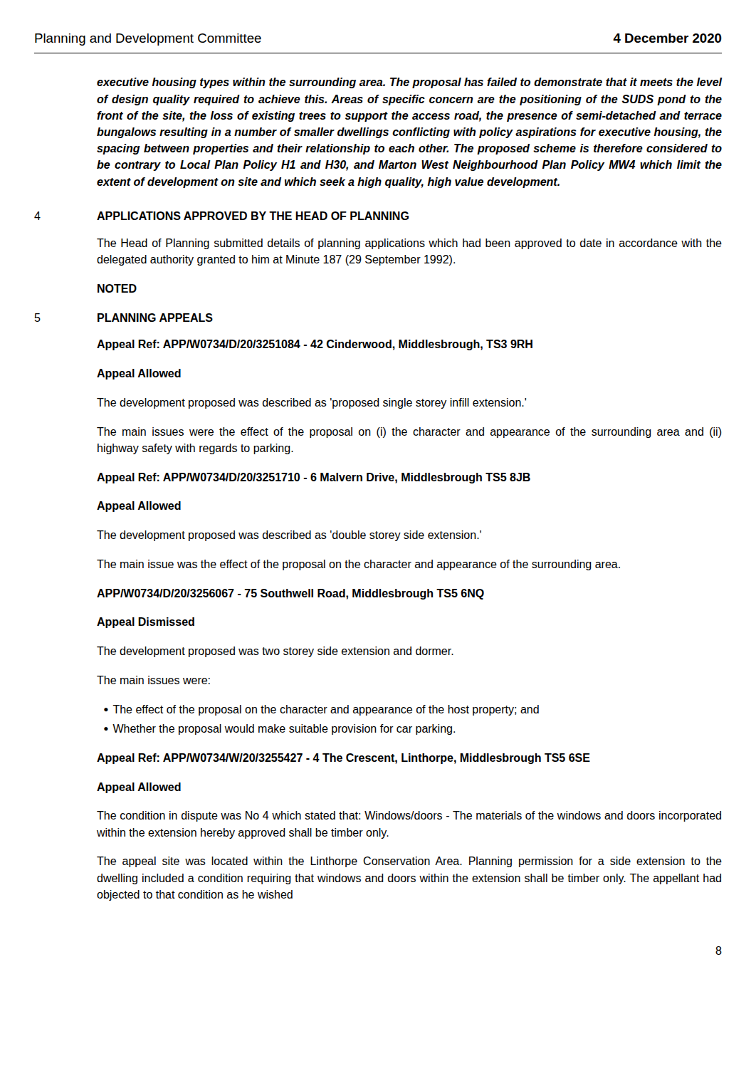Planning and Development Committee 4 December 2020
executive housing types within the surrounding area. The proposal has failed to demonstrate that it meets the level of design quality required to achieve this. Areas of specific concern are the positioning of the SUDS pond to the front of the site, the loss of existing trees to support the access road, the presence of semi-detached and terrace bungalows resulting in a number of smaller dwellings conflicting with policy aspirations for executive housing, the spacing between properties and their relationship to each other. The proposed scheme is therefore considered to be contrary to Local Plan Policy H1 and H30, and Marton West Neighbourhood Plan Policy MW4 which limit the extent of development on site and which seek a high quality, high value development.
4
Applications Approved by the Head of Planning
The Head of Planning submitted details of planning applications which had been approved to date in accordance with the delegated authority granted to him at Minute 187 (29 September 1992).
NOTED
5
Planning Appeals
Appeal Ref: APP/W0734/D/20/3251084 - 42 Cinderwood, Middlesbrough, TS3 9RH
Appeal Allowed
The development proposed was described as 'proposed single storey infill extension.'
The main issues were the effect of the proposal on (i) the character and appearance of the surrounding area and (ii) highway safety with regards to parking.
Appeal Ref: APP/W0734/D/20/3251710 - 6 Malvern Drive, Middlesbrough TS5 8JB
Appeal Allowed
The development proposed was described as 'double storey side extension.'
The main issue was the effect of the proposal on the character and appearance of the surrounding area.
APP/W0734/D/20/3256067 - 75 Southwell Road, Middlesbrough TS5 6NQ
Appeal Dismissed
The development proposed was two storey side extension and dormer.
The main issues were:
The effect of the proposal on the character and appearance of the host property; and
Whether the proposal would make suitable provision for car parking.
Appeal Ref: APP/W0734/W/20/3255427 - 4 The Crescent, Linthorpe, Middlesbrough TS5 6SE
Appeal Allowed
The condition in dispute was No 4 which stated that: Windows/doors - The materials of the windows and doors incorporated within the extension hereby approved shall be timber only.
The appeal site was located within the Linthorpe Conservation Area. Planning permission for a side extension to the dwelling included a condition requiring that windows and doors within the extension shall be timber only. The appellant had objected to that condition as he wished
8